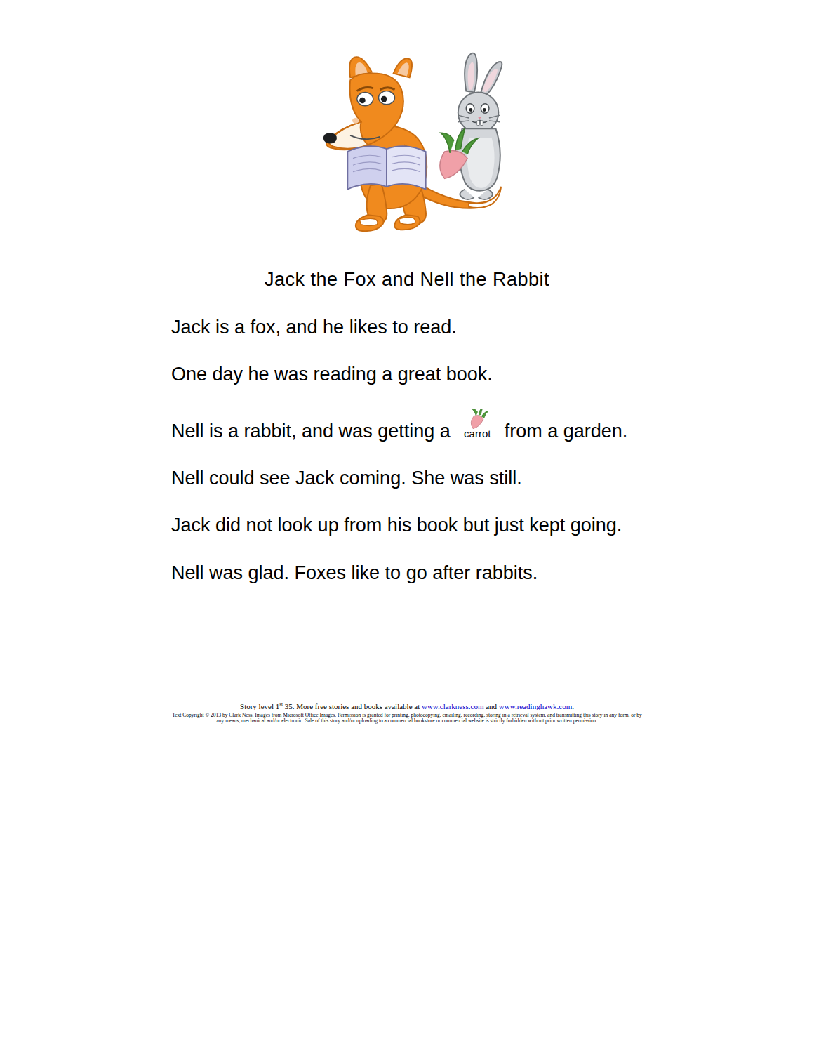Jack the Fox and Nell the Rabbit
Jack is a fox, and he likes to read.
One day he was reading a great book.
Nell is a rabbit, and was getting a carrot from a garden.
Nell could see Jack coming. She was still.
Jack did not look up from his book but just kept going.
Nell was glad. Foxes like to go after rabbits.
Story level 1st 35. More free stories and books available at www.clarkness.com and www.readinghawk.com.
Text Copyright © 2013 by Clark Ness. Images from Microsoft Office Images. Permission is granted for printing, photocopying, emailing, recording, storing in a retrieval system, and transmitting this story in any form, or by any means, mechanical and/or electronic. Sale of this story and/or uploading to a commercial bookstore or commercial website is strictly forbidden without prior written permission.